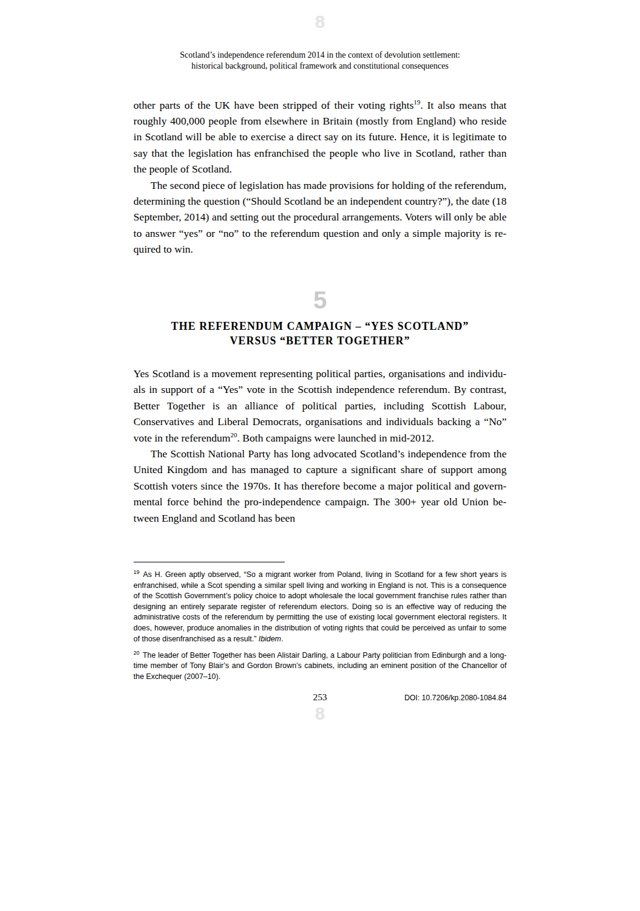8
Scotland’s independence referendum 2014 in the context of devolution settlement: historical background, political framework and constitutional consequences
other parts of the UK have been stripped of their voting rights19. It also means that roughly 400,000 people from elsewhere in Britain (mostly from England) who reside in Scotland will be able to exercise a direct say on its future. Hence, it is legitimate to say that the legislation has enfranchised the people who live in Scotland, rather than the people of Scotland.
The second piece of legislation has made provisions for holding of the referendum, determining the question (“Should Scotland be an independent country?”), the date (18 September, 2014) and setting out the procedural arrangements. Voters will only be able to answer “yes” or “no” to the referendum question and only a simple majority is required to win.
5
The referendum campaign – “Yes Scotland”
versus “Better Together”
Yes Scotland is a movement representing political parties, organisations and individuals in support of a “Yes” vote in the Scottish independence referendum. By contrast, Better Together is an alliance of political parties, including Scottish Labour, Conservatives and Liberal Democrats, organisations and individuals backing a “No” vote in the referendum20. Both campaigns were launched in mid-2012.
The Scottish National Party has long advocated Scotland’s independence from the United Kingdom and has managed to capture a significant share of support among Scottish voters since the 1970s. It has therefore become a major political and governmental force behind the pro-independence campaign. The 300+ year old Union between England and Scotland has been
19 As H. Green aptly observed, “So a migrant worker from Poland, living in Scotland for a few short years is enfranchised, while a Scot spending a similar spell living and working in England is not. This is a consequence of the Scottish Government’s policy choice to adopt wholesale the local government franchise rules rather than designing an entirely separate register of referendum electors. Doing so is an effective way of reducing the administrative costs of the referendum by permitting the use of existing local government electoral registers. It does, however, produce anomalies in the distribution of voting rights that could be perceived as unfair to some of those disenfranchised as a result.” Ibidem.
20 The leader of Better Together has been Alistair Darling, a Labour Party politician from Edinburgh and a long-time member of Tony Blair’s and Gordon Brown’s cabinets, including an eminent position of the Chancellor of the Exchequer (2007–10).
253
DOI: 10.7206/kp.2080-1084.84
8